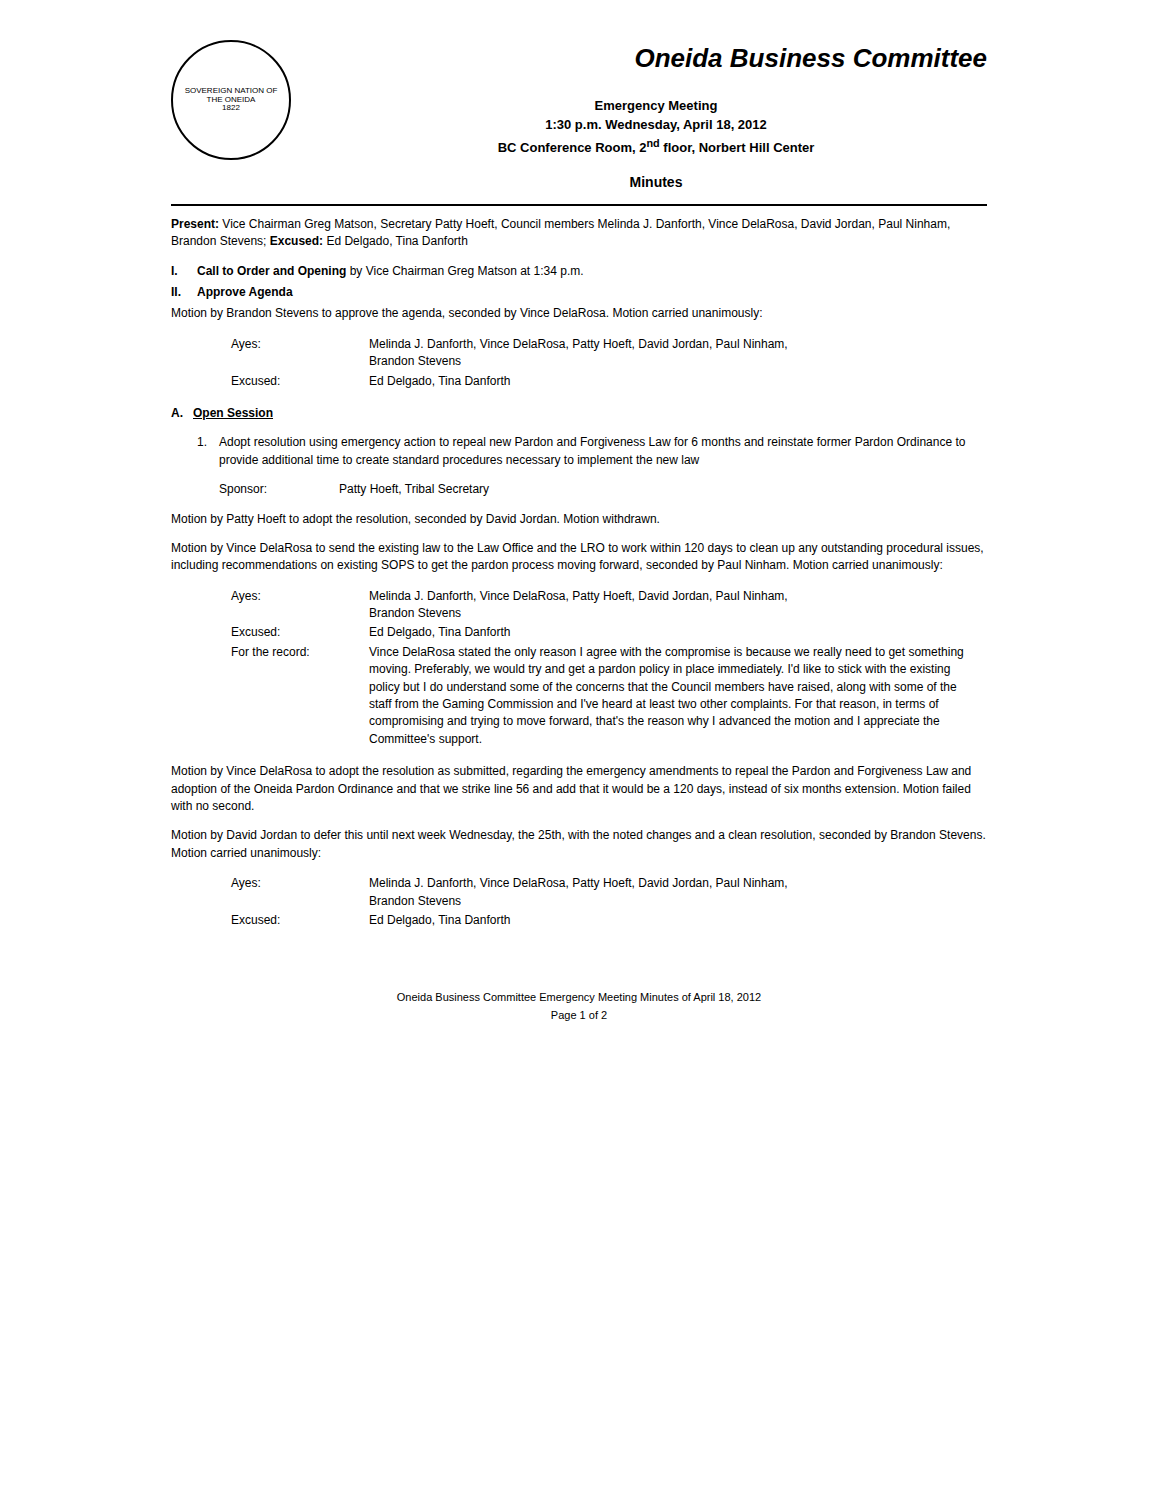SOVEREIGN NATION OF THE ONEIDA
1822
Oneida Business Committee
Emergency Meeting
1:30 p.m. Wednesday, April 18, 2012
BC Conference Room, 2nd floor, Norbert Hill Center
Minutes
Present: Vice Chairman Greg Matson, Secretary Patty Hoeft, Council members Melinda J. Danforth, Vince DelaRosa, David Jordan, Paul Ninham, Brandon Stevens; Excused: Ed Delgado, Tina Danforth
I. Call to Order and Opening by Vice Chairman Greg Matson at 1:34 p.m.
II. Approve Agenda
Motion by Brandon Stevens to approve the agenda, seconded by Vince DelaRosa. Motion carried unanimously:
| Ayes: | Melinda J. Danforth, Vince DelaRosa, Patty Hoeft, David Jordan, Paul Ninham, Brandon Stevens |
| Excused: | Ed Delgado, Tina Danforth |
A. Open Session
1. Adopt resolution using emergency action to repeal new Pardon and Forgiveness Law for 6 months and reinstate former Pardon Ordinance to provide additional time to create standard procedures necessary to implement the new law
Sponsor: Patty Hoeft, Tribal Secretary
Motion by Patty Hoeft to adopt the resolution, seconded by David Jordan. Motion withdrawn.
Motion by Vince DelaRosa to send the existing law to the Law Office and the LRO to work within 120 days to clean up any outstanding procedural issues, including recommendations on existing SOPS to get the pardon process moving forward, seconded by Paul Ninham. Motion carried unanimously:
| Ayes: | Melinda J. Danforth, Vince DelaRosa, Patty Hoeft, David Jordan, Paul Ninham, Brandon Stevens |
| Excused: | Ed Delgado, Tina Danforth |
| For the record: | Vince DelaRosa stated the only reason I agree with the compromise is because we really need to get something moving. Preferably, we would try and get a pardon policy in place immediately. I'd like to stick with the existing policy but I do understand some of the concerns that the Council members have raised, along with some of the staff from the Gaming Commission and I've heard at least two other complaints. For that reason, in terms of compromising and trying to move forward, that's the reason why I advanced the motion and I appreciate the Committee's support. |
Motion by Vince DelaRosa to adopt the resolution as submitted, regarding the emergency amendments to repeal the Pardon and Forgiveness Law and adoption of the Oneida Pardon Ordinance and that we strike line 56 and add that it would be a 120 days, instead of six months extension. Motion failed with no second.
Motion by David Jordan to defer this until next week Wednesday, the 25th, with the noted changes and a clean resolution, seconded by Brandon Stevens. Motion carried unanimously:
| Ayes: | Melinda J. Danforth, Vince DelaRosa, Patty Hoeft, David Jordan, Paul Ninham, Brandon Stevens |
| Excused: | Ed Delgado, Tina Danforth |
Oneida Business Committee Emergency Meeting Minutes of April 18, 2012
Page 1 of 2